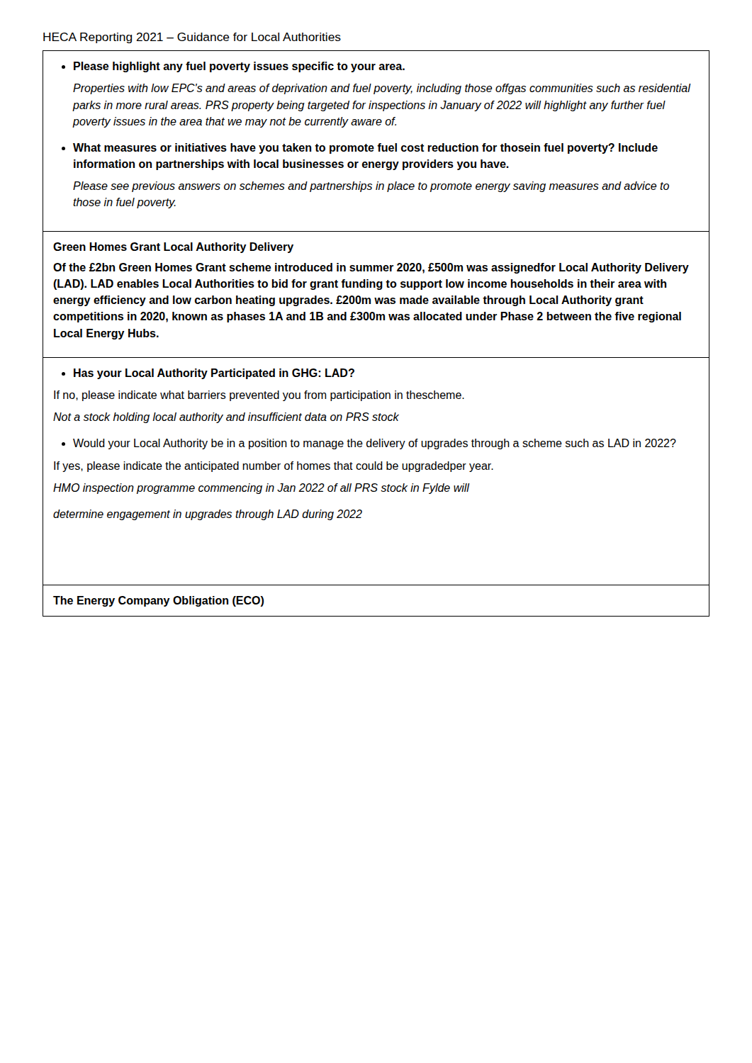HECA Reporting 2021 – Guidance for Local Authorities
Please highlight any fuel poverty issues specific to your area.
Properties with low EPC's and areas of deprivation and fuel poverty, including those offgas communities such as residential parks in more rural areas. PRS property being targeted for inspections in January of 2022 will highlight any further fuel poverty issues in the area that we may not be currently aware of.
What measures or initiatives have you taken to promote fuel cost reduction for thosein fuel poverty? Include information on partnerships with local businesses or energy providers you have.
Please see previous answers on schemes and partnerships in place to promote energy saving measures and advice to those in fuel poverty.
Green Homes Grant Local Authority Delivery
Of the £2bn Green Homes Grant scheme introduced in summer 2020, £500m was assignedfor Local Authority Delivery (LAD). LAD enables Local Authorities to bid for grant funding to support low income households in their area with energy efficiency and low carbon heating upgrades. £200m was made available through Local Authority grant competitions in 2020, known as phases 1A and 1B and £300m was allocated under Phase 2 between the five regional Local Energy Hubs.
Has your Local Authority Participated in GHG: LAD?
If no, please indicate what barriers prevented you from participation in thescheme.
Not a stock holding local authority and insufficient data on PRS stock
Would your Local Authority be in a position to manage the delivery of upgrades through a scheme such as LAD in 2022?
If yes, please indicate the anticipated number of homes that could be upgradedper year.
HMO inspection programme commencing in Jan 2022 of all PRS stock in Fylde will
determine engagement in upgrades through LAD during 2022
The Energy Company Obligation (ECO)